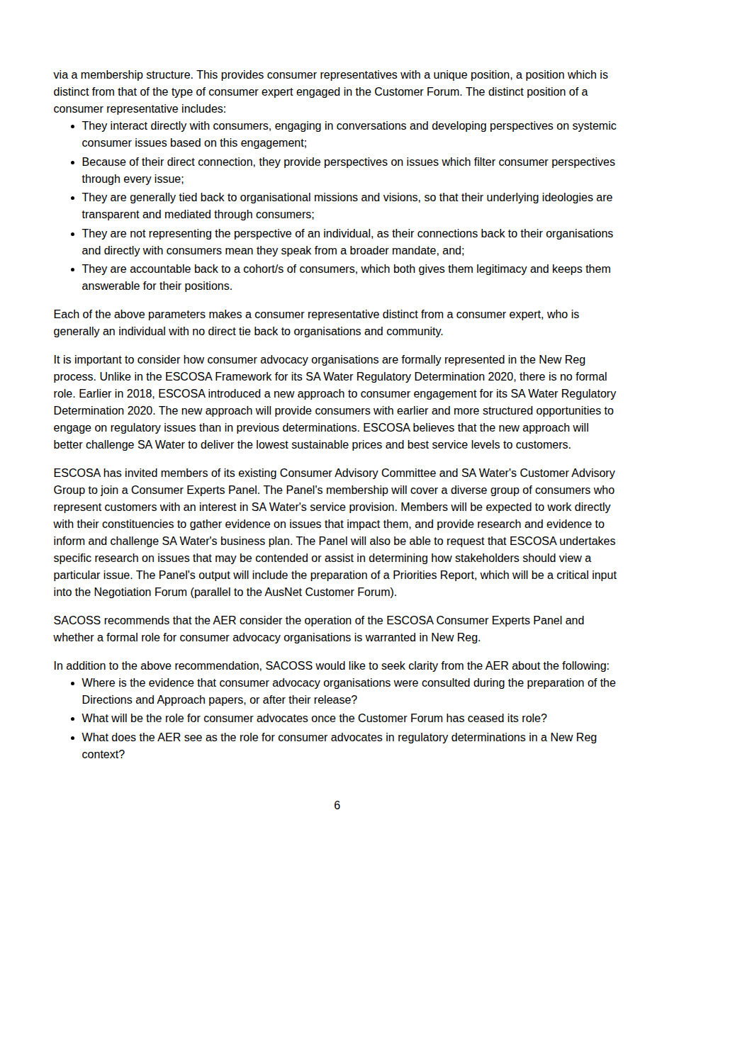via a membership structure. This provides consumer representatives with a unique position, a position which is distinct from that of the type of consumer expert engaged in the Customer Forum. The distinct position of a consumer representative includes:
They interact directly with consumers, engaging in conversations and developing perspectives on systemic consumer issues based on this engagement;
Because of their direct connection, they provide perspectives on issues which filter consumer perspectives through every issue;
They are generally tied back to organisational missions and visions, so that their underlying ideologies are transparent and mediated through consumers;
They are not representing the perspective of an individual, as their connections back to their organisations and directly with consumers mean they speak from a broader mandate, and;
They are accountable back to a cohort/s of consumers, which both gives them legitimacy and keeps them answerable for their positions.
Each of the above parameters makes a consumer representative distinct from a consumer expert, who is generally an individual with no direct tie back to organisations and community.
It is important to consider how consumer advocacy organisations are formally represented in the New Reg process. Unlike in the ESCOSA Framework for its SA Water Regulatory Determination 2020, there is no formal role. Earlier in 2018, ESCOSA introduced a new approach to consumer engagement for its SA Water Regulatory Determination 2020. The new approach will provide consumers with earlier and more structured opportunities to engage on regulatory issues than in previous determinations. ESCOSA believes that the new approach will better challenge SA Water to deliver the lowest sustainable prices and best service levels to customers.
ESCOSA has invited members of its existing Consumer Advisory Committee and SA Water's Customer Advisory Group to join a Consumer Experts Panel. The Panel's membership will cover a diverse group of consumers who represent customers with an interest in SA Water's service provision. Members will be expected to work directly with their constituencies to gather evidence on issues that impact them, and provide research and evidence to inform and challenge SA Water's business plan. The Panel will also be able to request that ESCOSA undertakes specific research on issues that may be contended or assist in determining how stakeholders should view a particular issue. The Panel's output will include the preparation of a Priorities Report, which will be a critical input into the Negotiation Forum (parallel to the AusNet Customer Forum).
SACOSS recommends that the AER consider the operation of the ESCOSA Consumer Experts Panel and whether a formal role for consumer advocacy organisations is warranted in New Reg.
In addition to the above recommendation, SACOSS would like to seek clarity from the AER about the following:
Where is the evidence that consumer advocacy organisations were consulted during the preparation of the Directions and Approach papers, or after their release?
What will be the role for consumer advocates once the Customer Forum has ceased its role?
What does the AER see as the role for consumer advocates in regulatory determinations in a New Reg context?
6